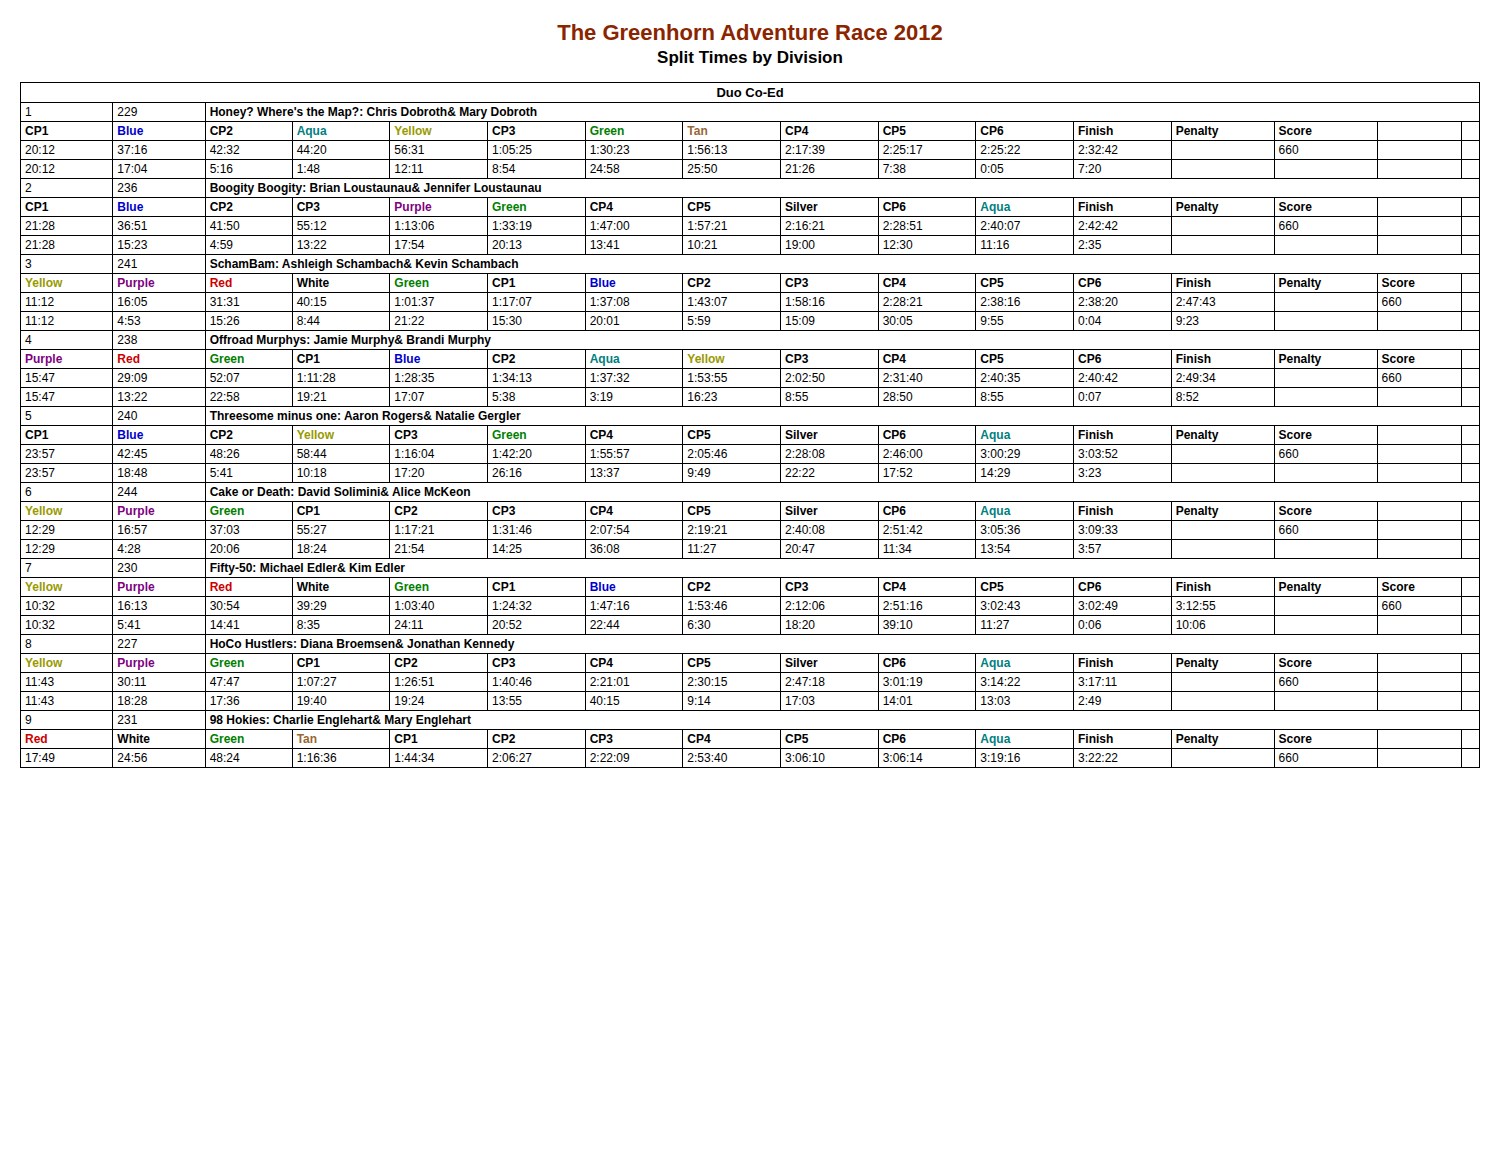The Greenhorn Adventure Race 2012
Split Times by Division
| Duo Co-Ed |
| 1 | 229 | Honey? Where's the Map?: Chris Dobroth& Mary Dobroth |
| CP1 | Blue | CP2 | Aqua | Yellow | CP3 | Green | Tan | CP4 | CP5 | CP6 | Finish | Penalty | Score | | |
| 20:12 | 37:16 | 42:32 | 44:20 | 56:31 | 1:05:25 | 1:30:23 | 1:56:13 | 2:17:39 | 2:25:17 | 2:25:22 | 2:32:42 | | 660 | | |
| 20:12 | 17:04 | 5:16 | 1:48 | 12:11 | 8:54 | 24:58 | 25:50 | 21:26 | 7:38 | 0:05 | 7:20 | | | | |
| 2 | 236 | Boogity Boogity: Brian Loustaunau& Jennifer Loustaunau |
| CP1 | Blue | CP2 | CP3 | Purple | Green | CP4 | CP5 | Silver | CP6 | Aqua | Finish | Penalty | Score | | |
| 21:28 | 36:51 | 41:50 | 55:12 | 1:13:06 | 1:33:19 | 1:47:00 | 1:57:21 | 2:16:21 | 2:28:51 | 2:40:07 | 2:42:42 | | 660 | | |
| 21:28 | 15:23 | 4:59 | 13:22 | 17:54 | 20:13 | 13:41 | 10:21 | 19:00 | 12:30 | 11:16 | 2:35 | | | | |
| 3 | 241 | SchamBam: Ashleigh Schambach& Kevin Schambach |
| Yellow | Purple | Red | White | Green | CP1 | Blue | CP2 | CP3 | CP4 | CP5 | CP6 | Finish | Penalty | Score | |
| 11:12 | 16:05 | 31:31 | 40:15 | 1:01:37 | 1:17:07 | 1:37:08 | 1:43:07 | 1:58:16 | 2:28:21 | 2:38:16 | 2:38:20 | 2:47:43 | | 660 | |
| 11:12 | 4:53 | 15:26 | 8:44 | 21:22 | 15:30 | 20:01 | 5:59 | 15:09 | 30:05 | 9:55 | 0:04 | 9:23 | | | |
| 4 | 238 | Offroad Murphys: Jamie Murphy& Brandi Murphy |
| Purple | Red | Green | CP1 | Blue | CP2 | Aqua | Yellow | CP3 | CP4 | CP5 | CP6 | Finish | Penalty | Score | |
| 15:47 | 29:09 | 52:07 | 1:11:28 | 1:28:35 | 1:34:13 | 1:37:32 | 1:53:55 | 2:02:50 | 2:31:40 | 2:40:35 | 2:40:42 | 2:49:34 | | 660 | |
| 15:47 | 13:22 | 22:58 | 19:21 | 17:07 | 5:38 | 3:19 | 16:23 | 8:55 | 28:50 | 8:55 | 0:07 | 8:52 | | | |
| 5 | 240 | Threesome minus one: Aaron Rogers& Natalie Gergler |
| CP1 | Blue | CP2 | Yellow | CP3 | Green | CP4 | CP5 | Silver | CP6 | Aqua | Finish | Penalty | Score | | |
| 23:57 | 42:45 | 48:26 | 58:44 | 1:16:04 | 1:42:20 | 1:55:57 | 2:05:46 | 2:28:08 | 2:46:00 | 3:00:29 | 3:03:52 | | 660 | | |
| 23:57 | 18:48 | 5:41 | 10:18 | 17:20 | 26:16 | 13:37 | 9:49 | 22:22 | 17:52 | 14:29 | 3:23 | | | | |
| 6 | 244 | Cake or Death: David Solimini& Alice McKeon |
| Yellow | Purple | Green | CP1 | CP2 | CP3 | CP4 | CP5 | Silver | CP6 | Aqua | Finish | Penalty | Score | | |
| 12:29 | 16:57 | 37:03 | 55:27 | 1:17:21 | 1:31:46 | 2:07:54 | 2:19:21 | 2:40:08 | 2:51:42 | 3:05:36 | 3:09:33 | | 660 | | |
| 12:29 | 4:28 | 20:06 | 18:24 | 21:54 | 14:25 | 36:08 | 11:27 | 20:47 | 11:34 | 13:54 | 3:57 | | | | |
| 7 | 230 | Fifty-50: Michael Edler& Kim Edler |
| Yellow | Purple | Red | White | Green | CP1 | Blue | CP2 | CP3 | CP4 | CP5 | CP6 | Finish | Penalty | Score | |
| 10:32 | 16:13 | 30:54 | 39:29 | 1:03:40 | 1:24:32 | 1:47:16 | 1:53:46 | 2:12:06 | 2:51:16 | 3:02:43 | 3:02:49 | 3:12:55 | | 660 | |
| 10:32 | 5:41 | 14:41 | 8:35 | 24:11 | 20:52 | 22:44 | 6:30 | 18:20 | 39:10 | 11:27 | 0:06 | 10:06 | | | |
| 8 | 227 | HoCo Hustlers: Diana Broemsen& Jonathan Kennedy |
| Yellow | Purple | Green | CP1 | CP2 | CP3 | CP4 | CP5 | Silver | CP6 | Aqua | Finish | Penalty | Score | | |
| 11:43 | 30:11 | 47:47 | 1:07:27 | 1:26:51 | 1:40:46 | 2:21:01 | 2:30:15 | 2:47:18 | 3:01:19 | 3:14:22 | 3:17:11 | | 660 | | |
| 11:43 | 18:28 | 17:36 | 19:40 | 19:24 | 13:55 | 40:15 | 9:14 | 17:03 | 14:01 | 13:03 | 2:49 | | | | |
| 9 | 231 | 98 Hokies: Charlie Englehart& Mary Englehart |
| Red | White | Green | Tan | CP1 | CP2 | CP3 | CP4 | CP5 | CP6 | Aqua | Finish | Penalty | Score | | |
| 17:49 | 24:56 | 48:24 | 1:16:36 | 1:44:34 | 2:06:27 | 2:22:09 | 2:53:40 | 3:06:10 | 3:06:14 | 3:19:16 | 3:22:22 | | 660 | | |